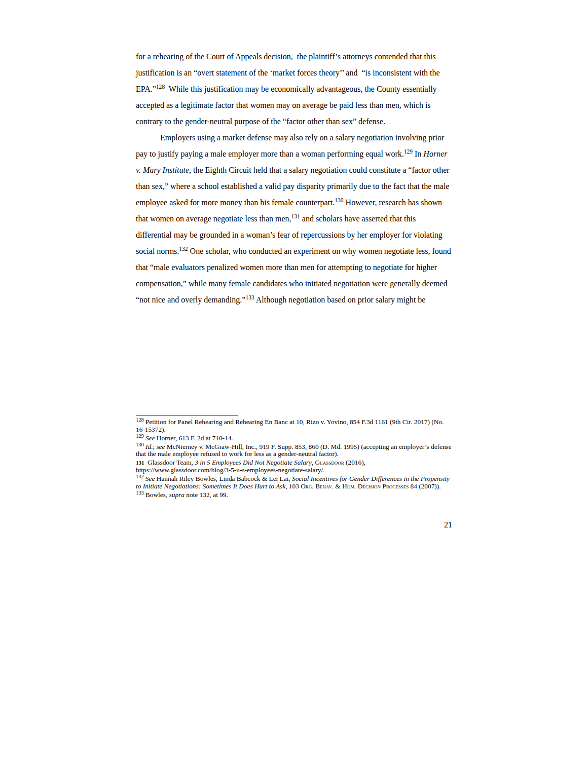for a rehearing of the Court of Appeals decision, the plaintiff’s attorneys contended that this justification is an “overt statement of the ‘market forces theory’’ and “is inconsistent with the EPA.”128 While this justification may be economically advantageous, the County essentially accepted as a legitimate factor that women may on average be paid less than men, which is contrary to the gender-neutral purpose of the “factor other than sex” defense.
Employers using a market defense may also rely on a salary negotiation involving prior pay to justify paying a male employer more than a woman performing equal work.129 In Horner v. Mary Institute, the Eighth Circuit held that a salary negotiation could constitute a “factor other than sex,” where a school established a valid pay disparity primarily due to the fact that the male employee asked for more money than his female counterpart.130 However, research has shown that women on average negotiate less than men,131 and scholars have asserted that this differential may be grounded in a woman’s fear of repercussions by her employer for violating social norms.132 One scholar, who conducted an experiment on why women negotiate less, found that “male evaluators penalized women more than men for attempting to negotiate for higher compensation,” while many female candidates who initiated negotiation were generally deemed “not nice and overly demanding.”133 Although negotiation based on prior salary might be
128 Petition for Panel Rehearing and Rehearing En Banc at 10, Rizo v. Yovino, 854 F.3d 1161 (9th Cir. 2017) (No. 16-15372).
129 See Horner, 613 F. 2d at 710-14.
130 Id.; see McNierney v. McGraw-Hill, Inc., 919 F. Supp. 853, 860 (D. Md. 1995) (accepting an employer’s defense that the male employee refused to work for less as a gender-neutral factor).
131 Glassdoor Team, 3 in 5 Employees Did Not Negotiate Salary, Glassdoor (2016), https://www.glassdoor.com/blog/3-5-u-s-employees-negotiate-salary/.
132 See Hannah Riley Bowles, Linda Babcock & Lei Lai, Social Incentives for Gender Differences in the Propensity to Initiate Negotiations: Sometimes It Does Hurt to Ask, 103 Org. Behav. & Hum. Decision Processes 84 (2007)).
133 Bowles, supra note 132, at 99.
21